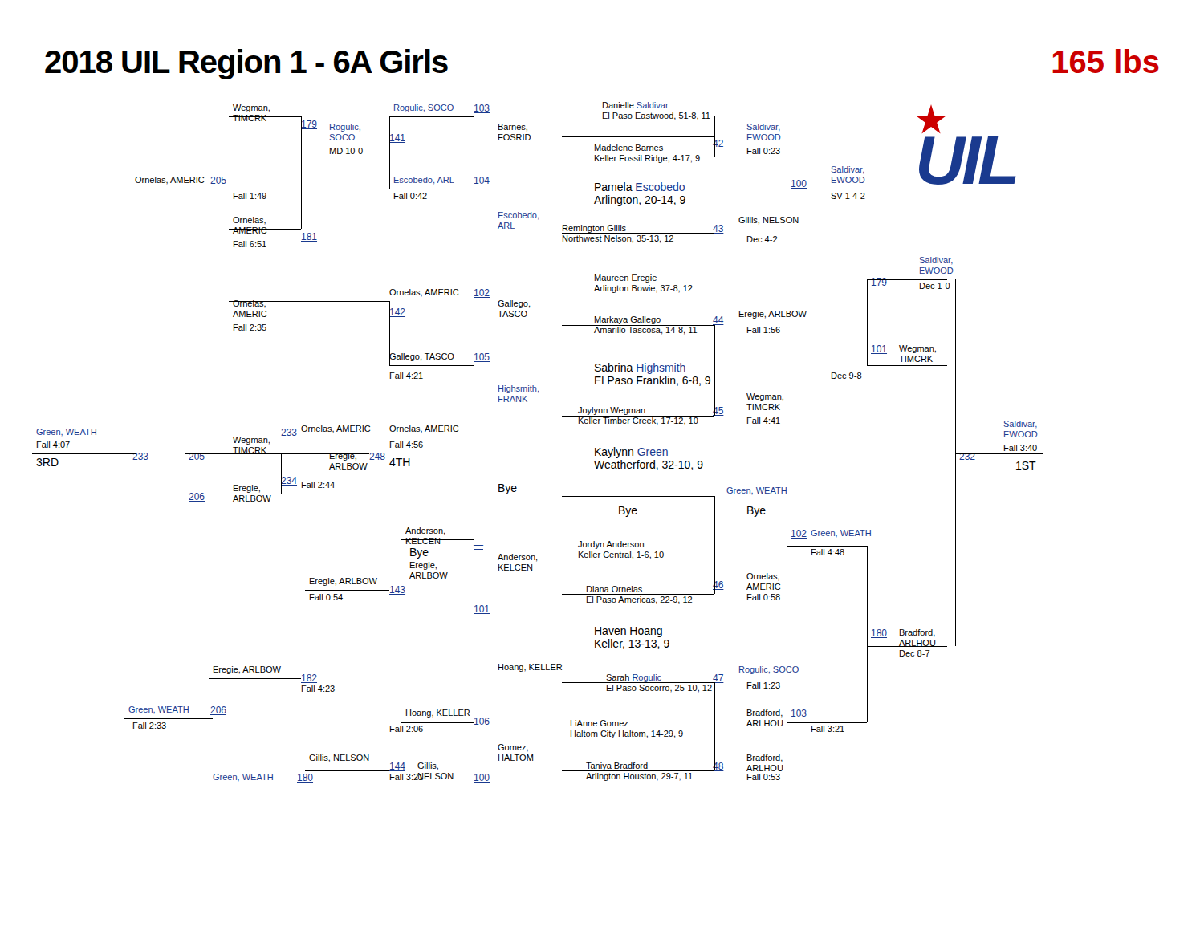2018 UIL Region 1 - 6A Girls
165 lbs
UIL
Wegman,
TIMCRK
179
Rogulic,
SOCO
MD 10-0
Ornelas, AMERIC
205
Fall 1:49
Ornelas,
AMERIC
181
Fall 6:51
Rogulic, SOCO
103
Barnes,
FOSRID
Escobedo, ARL
104
Fall 0:42
Escobedo,
ARL
141
Danielle Saldivar
El Paso Eastwood, 51-8, 11
Madelene Barnes
Keller Fossil Ridge, 4-17, 9
42
Saldivar,
EWOOD
Fall 0:23
Pamela Escobedo
Arlington, 20-14, 9
Remington Gillis
Northwest Nelson, 35-13, 12
43
Gillis, NELSON
Dec 4-2
100
Saldivar,
EWOOD
SV-1 4-2
Ornelas, AMERIC
102
Ornelas,
AMERIC
142
Fall 2:35
Gallego,
TASCO
Gallego, TASCO
105
Fall 4:21
Highsmith,
FRANK
Maureen Eregie
Arlington Bowie, 37-8, 12
Markaya Gallego
Amarillo Tascosa, 14-8, 11
44
Eregie, ARLBOW
Fall 1:56
Sabrina Highsmith
El Paso Franklin, 6-8, 9
Joylynn Wegman
Keller Timber Creek, 17-12, 10
45
Wegman,
TIMCRK
Fall 4:41
179
Saldivar,
EWOOD
Dec 1-0
101
Wegman,
TIMCRK
Dec 9-8
232
Saldivar,
EWOOD
Fall 3:40
1ST
Green, WEATH
Fall 4:07
3RD
233
205
Wegman,
TIMCRK
233
Ornelas, AMERIC
206
Eregie,
ARLBOW
234
Fall 2:44
Eregie,
ARLBOW
248
Ornelas, AMERIC
Fall 4:56
4TH
Kaylynn Green
Weatherford, 32-10, 9
Bye
Bye
—
Green, WEATH
Bye
Anderson,
KELCEN
Bye
—
Anderson,
KELCEN
Jordyn Anderson
Keller Central, 1-6, 10
Diana Ornelas
El Paso Americas, 22-9, 12
46
Ornelas,
AMERIC
Fall 0:58
102
Green, WEATH
Fall 4:48
Eregie, ARLBOW
143
Fall 0:54
Eregie,
ARLBOW
101
Haven Hoang
Keller, 13-13, 9
Hoang, KELLER
Sarah Rogulic
El Paso Socorro, 25-10, 12
47
Rogulic, SOCO
Fall 1:23
Eregie, ARLBOW
182
Fall 4:23
Green, WEATH
206
Fall 2:33
Hoang, KELLER
106
Fall 2:06
Gomez,
HALTOM
LiAnne Gomez
Haltom City Haltom, 14-29, 9
Taniya Bradford
Arlington Houston, 29-7, 11
48
Bradford,
ARLHOU
Fall 0:53
103
Bradford,
ARLHOU
Fall 3:21
180
Bradford,
ARLHOU
Dec 8-7
Gillis, NELSON
144
Fall 3:21
Gillis,
NELSON
100
Green, WEATH
180